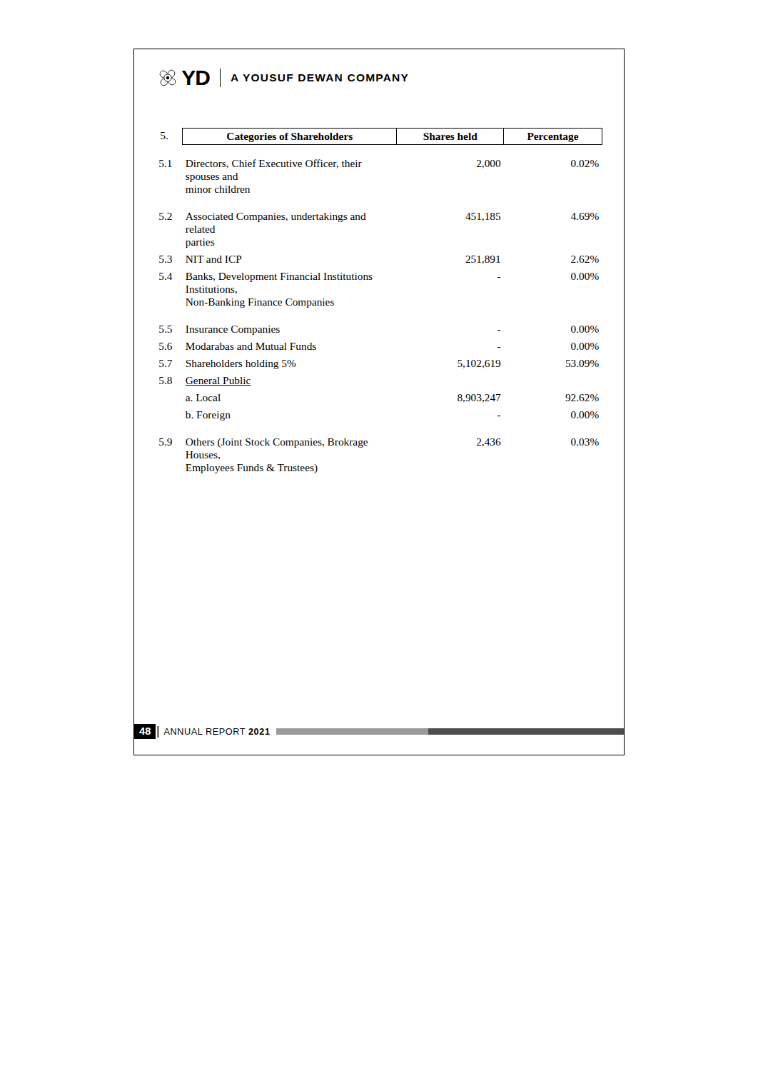YD
A YOUSUF DEWAN COMPANY
| 5. | Categories of Shareholders | Shares held | Percentage |
| 5.1 | Directors, Chief Executive Officer, their spouses and minor children | 2,000 | 0.02% |
| 5.2 | Associated Companies, undertakings and related parties | 451,185 | 4.69% |
| 5.3 | NIT and ICP | 251,891 | 2.62% |
| 5.4 | Banks, Development Financial Institutions Institutions, Non-Banking Finance Companies | - | 0.00% |
| 5.5 | Insurance Companies | - | 0.00% |
| 5.6 | Modarabas and Mutual Funds | - | 0.00% |
| 5.7 | Shareholders holding 5% | 5,102,619 | 53.09% |
| 5.8 | General Public | | |
| | a. Local | 8,903,247 | 92.62% |
| | b. Foreign | - | 0.00% |
| 5.9 | Others (Joint Stock Companies, Brokrage Houses, Employees Funds & Trustees) | 2,436 | 0.03% |
48
ANNUAL REPORT 2021